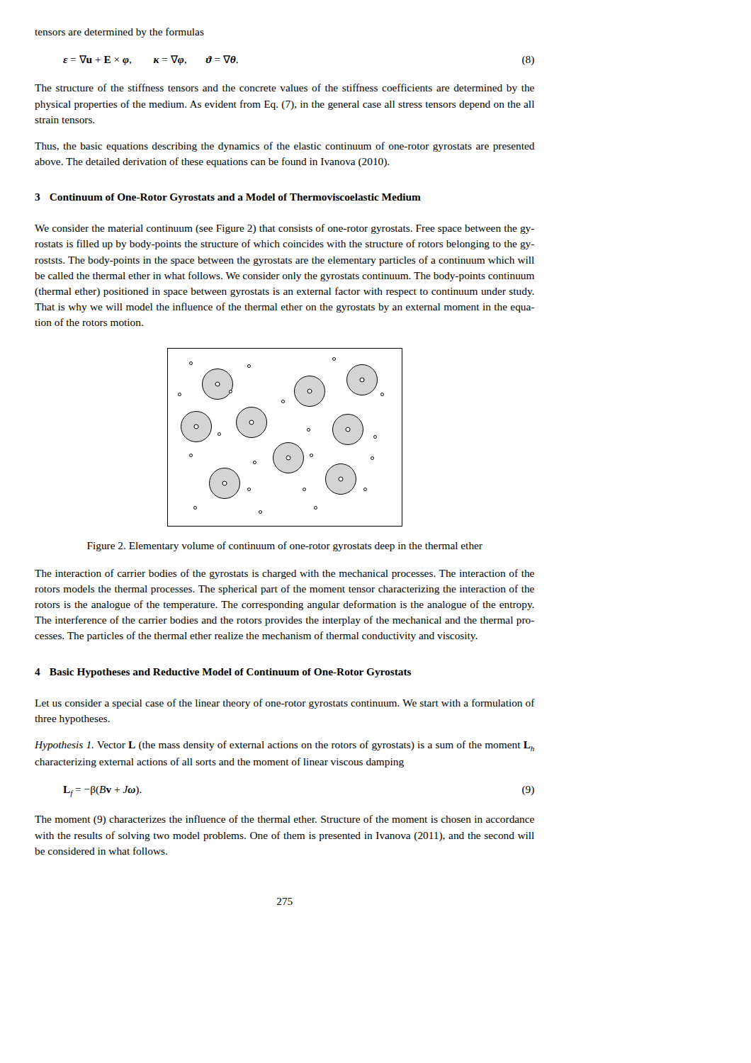tensors are determined by the formulas
ε = ∇u + E × φ, κ = ∇φ, ϑ = ∇θ.
(8)
The structure of the stiffness tensors and the concrete values of the stiffness coefficients are determined by the physical properties of the medium. As evident from Eq. (7), in the general case all stress tensors depend on the all strain tensors.
Thus, the basic equations describing the dynamics of the elastic continuum of one-rotor gyrostats are presented above. The detailed derivation of these equations can be found in Ivanova (2010).
3 Continuum of One-Rotor Gyrostats and a Model of Thermoviscoelastic Medium
We consider the material continuum (see Figure 2) that consists of one-rotor gyrostats. Free space between the gyrostats is filled up by body-points the structure of which coincides with the structure of rotors belonging to the gyroststs. The body-points in the space between the gyrostats are the elementary particles of a continuum which will be called the thermal ether in what follows. We consider only the gyrostats continuum. The body-points continuum (thermal ether) positioned in space between gyrostats is an external factor with respect to continuum under study. That is why we will model the influence of the thermal ether on the gyrostats by an external moment in the equation of the rotors motion.
Figure 2. Elementary volume of continuum of one-rotor gyrostats deep in the thermal ether
The interaction of carrier bodies of the gyrostats is charged with the mechanical processes. The interaction of the rotors models the thermal processes. The spherical part of the moment tensor characterizing the interaction of the rotors is the analogue of the temperature. The corresponding angular deformation is the analogue of the entropy. The interference of the carrier bodies and the rotors provides the interplay of the mechanical and the thermal processes. The particles of the thermal ether realize the mechanism of thermal conductivity and viscosity.
4 Basic Hypotheses and Reductive Model of Continuum of One-Rotor Gyrostats
Let us consider a special case of the linear theory of one-rotor gyrostats continuum. We start with a formulation of three hypotheses.
Hypothesis 1. Vector L (the mass density of external actions on the rotors of gyrostats) is a sum of the moment Lh characterizing external actions of all sorts and the moment of linear viscous damping
Lf = −β(Bv + Jω).
(9)
The moment (9) characterizes the influence of the thermal ether. Structure of the moment is chosen in accordance with the results of solving two model problems. One of them is presented in Ivanova (2011), and the second will be considered in what follows.
275